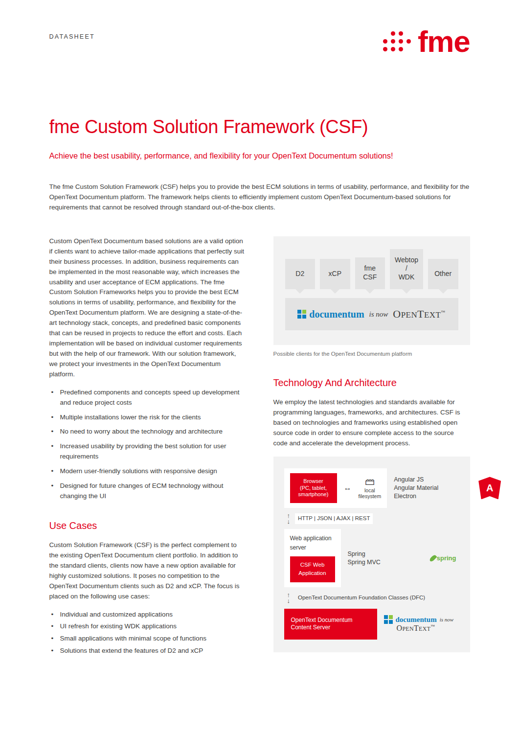DATASHEET
fme
fme Custom Solution Framework (CSF)
Achieve the best usability, performance, and flexibility for your OpenText Documentum solutions!
The fme Custom Solution Framework (CSF) helps you to provide the best ECM solutions in terms of usability, performance, and flexibility for the OpenText Documentum platform. The framework helps clients to efficiently implement custom OpenText Documentum-based solutions for requirements that cannot be resolved through standard out-of-the-box clients.
Custom OpenText Documentum based solutions are a valid option if clients want to achieve tailor-made applications that perfectly suit their business processes. In addition, business requirements can be implemented in the most reasonable way, which increases the usability and user acceptance of ECM applications. The fme Custom Solution Frameworks helps you to provide the best ECM solutions in terms of usability, performance, and flexibility for the OpenText Documentum platform. We are designing a state-of-the-art technology stack, concepts, and predefined basic components that can be reused in projects to reduce the effort and costs. Each implementation will be based on individual customer requirements but with the help of our framework. With our solution framework, we protect your investments in the OpenText Documentum platform.
Predefined components and concepts speed up development and reduce project costs
Multiple installations lower the risk for the clients
No need to worry about the technology and architecture
Increased usability by providing the best solution for user requirements
Modern user-friendly solutions with responsive design
Designed for future changes of ECM technology without changing the UI
Use Cases
Custom Solution Framework (CSF) is the perfect complement to the existing OpenText Documentum client portfolio. In addition to the standard clients, clients now have a new option available for highly customized solutions. It poses no competition to the OpenText Documentum clients such as D2 and xCP. The focus is placed on the following use cases:
Individual and customized applications
UI refresh for existing WDK applications
Small applications with minimal scope of functions
Solutions that extend the features of D2 and xCP
D2
xCP
fme
CSF
Webtop /
WDK
Other
documentum is now OPENTEXT™
Possible clients for the OpenText Documentum platform
Technology And Architecture
We employ the latest technologies and standards available for programming languages, frameworks, and architectures. CSF is based on technologies and frameworks using established open source code in order to ensure complete access to the source code and accelerate the development process.
Browser
(PC, tablet,
smartphone)
↔
🗃 local
filesystem
Angular JS
Angular Material
Electron
↑
↓ HTTP | JSON | AJAX | REST
Web application server
CSF Web Application
Spring
Spring MVC
spring
↑
↓ OpenText Documentum Foundation Classes (DFC)
OpenText Documentum
Content Server
documentum is now OPENTEXT™